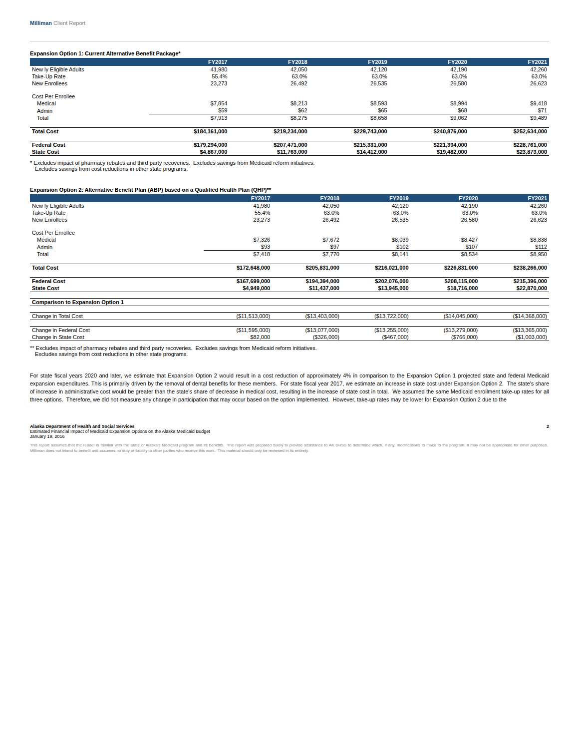Milliman Client Report
Expansion Option 1: Current Alternative Benefit Package*
| | FY2017 | FY2018 | FY2019 | FY2020 | FY2021 |
| --- | --- | --- | --- | --- | --- |
| New ly Eligible Adults | 41,980 | 42,050 | 42,120 | 42,190 | 42,260 |
| Take-Up Rate | 55.4% | 63.0% | 63.0% | 63.0% | 63.0% |
| New Enrollees | 23,273 | 26,492 | 26,535 | 26,580 | 26,623 |
| Cost Per Enrollee | | | | | |
| Medical | $7,854 | $8,213 | $8,593 | $8,994 | $9,418 |
| Admin | $59 | $62 | $65 | $68 | $71 |
| Total | $7,913 | $8,275 | $8,658 | $9,062 | $9,489 |
| Total Cost | $184,161,000 | $219,234,000 | $229,743,000 | $240,876,000 | $252,634,000 |
| Federal Cost | $179,294,000 | $207,471,000 | $215,331,000 | $221,394,000 | $228,761,000 |
| State Cost | $4,867,000 | $11,763,000 | $14,412,000 | $19,482,000 | $23,873,000 |
* Excludes impact of pharmacy rebates and third party recoveries. Excludes savings from Medicaid reform initiatives. Excludes savings from cost reductions in other state programs.
Expansion Option 2: Alternative Benefit Plan (ABP) based on a Qualified Health Plan (QHP)**
| | FY2017 | FY2018 | FY2019 | FY2020 | FY2021 |
| --- | --- | --- | --- | --- | --- |
| New ly Eligible Adults | 41,980 | 42,050 | 42,120 | 42,190 | 42,260 |
| Take-Up Rate | 55.4% | 63.0% | 63.0% | 63.0% | 63.0% |
| New Enrollees | 23,273 | 26,492 | 26,535 | 26,580 | 26,623 |
| Cost Per Enrollee | | | | | |
| Medical | $7,326 | $7,672 | $8,039 | $8,427 | $8,838 |
| Admin | $93 | $97 | $102 | $107 | $112 |
| Total | $7,418 | $7,770 | $8,141 | $8,534 | $8,950 |
| Total Cost | $172,648,000 | $205,831,000 | $216,021,000 | $226,831,000 | $238,266,000 |
| Federal Cost | $167,699,000 | $194,394,000 | $202,076,000 | $208,115,000 | $215,396,000 |
| State Cost | $4,949,000 | $11,437,000 | $13,945,000 | $18,716,000 | $22,870,000 |
| Comparison to Expansion Option 1 | | | | | |
| Change in Total Cost | ($11,513,000) | ($13,403,000) | ($13,722,000) | ($14,045,000) | ($14,368,000) |
| Change in Federal Cost | ($11,595,000) | ($13,077,000) | ($13,255,000) | ($13,279,000) | ($13,365,000) |
| Change in State Cost | $82,000 | ($326,000) | ($467,000) | ($766,000) | ($1,003,000) |
** Excludes impact of pharmacy rebates and third party recoveries. Excludes savings from Medicaid reform initiatives. Excludes savings from cost reductions in other state programs.
For state fiscal years 2020 and later, we estimate that Expansion Option 2 would result in a cost reduction of approximately 4% in comparison to the Expansion Option 1 projected state and federal Medicaid expansion expenditures. This is primarily driven by the removal of dental benefits for these members. For state fiscal year 2017, we estimate an increase in state cost under Expansion Option 2. The state's share of increase in administrative cost would be greater than the state's share of decrease in medical cost, resulting in the increase of state cost in total. We assumed the same Medicaid enrollment take-up rates for all three options. Therefore, we did not measure any change in participation that may occur based on the option implemented. However, take-up rates may be lower for Expansion Option 2 due to the
2
Alaska Department of Health and Social Services
Estimated Financial Impact of Medicaid Expansion Options on the Alaska Medicaid Budget
January 19, 2016
This report assumes that the reader is familiar with the State of Alaska's Medicaid program and its benefits. The report was prepared solely to provide assistance to AK DHSS to determine which, if any, modifications to make to the program. It may not be appropriate for other purposes. Milliman does not intend to benefit and assumes no duty or liability to other parties who receive this work. This material should only be reviewed in its entirety.